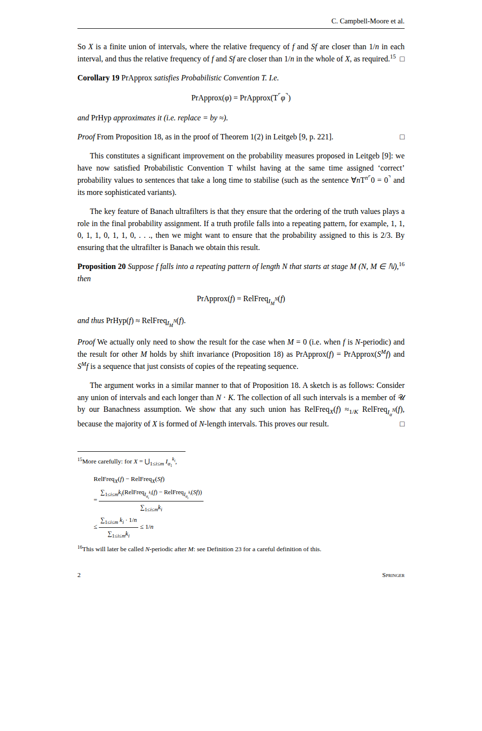C. Campbell-Moore et al.
So X is a finite union of intervals, where the relative frequency of f and Sf are closer than 1/n in each interval, and thus the relative frequency of f and Sf are closer than 1/n in the whole of X, as required.15 □
Corollary 19 PrApprox satisfies Probabilistic Convention T. I.e.
PrApprox(φ) = PrApprox(T⌜φ⌝)
and PrHyp approximates it (i.e. replace = by ≈).
Proof From Proposition 18, as in the proof of Theorem 1(2) in Leitgeb [9, p. 221]. □
This constitutes a significant improvement on the probability measures proposed in Leitgeb [9]: we have now satisfied Probabilistic Convention T whilst having at the same time assigned ‘correct’ probability values to sentences that take a long time to stabilise (such as the sentence ∀n Tn⌜0 = 0⌝ and its more sophisticated variants).
The key feature of Banach ultrafilters is that they ensure that the ordering of the truth values plays a role in the final probability assignment. If a truth profile falls into a repeating pattern, for example, 1, 1, 0, 1, 1, 0, 1, 1, 0, . . ., then we might want to ensure that the probability assigned to this is 2/3. By ensuring that the ultrafilter is Banach we obtain this result.
Proposition 20 Suppose f falls into a repeating pattern of length N that starts at stage M (N, M ∈ ℕ),16 then
PrApprox(f) = RelFreqIMN(f)
and thus PrHyp(f) ≈ RelFreqIMN(f).
Proof We actually only need to show the result for the case when M = 0 (i.e. when f is N-periodic) and the result for other M holds by shift invariance (Proposition 18) as PrApprox(f) = PrApprox(SMf) and SMf is a sequence that just consists of copies of the repeating sequence.
The argument works in a similar manner to that of Proposition 18. A sketch is as follows: Consider any union of intervals and each longer than N · K. The collection of all such intervals is a member of 𝒰 by our Banachness assumption. We show that any such union has RelFreqX(f) ≈1/K RelFreqIαN(f), because the majority of X is formed of N-length intervals. This proves our result. □
15More carefully: for X = ⋃1≤i≤m Iα1ki,
RelFreqX(f) − RelFreqX(Sf)
= ∑1≤i≤mki(RelFreqIαiki(f) − RelFreqIαiki(Sf))∑1≤i≤mki
≤ ∑1≤i≤m ki · 1/n∑1≤i≤mki ≤ 1/n
16This will later be called N-periodic after M: see Definition 23 for a careful definition of this.
2 Springer